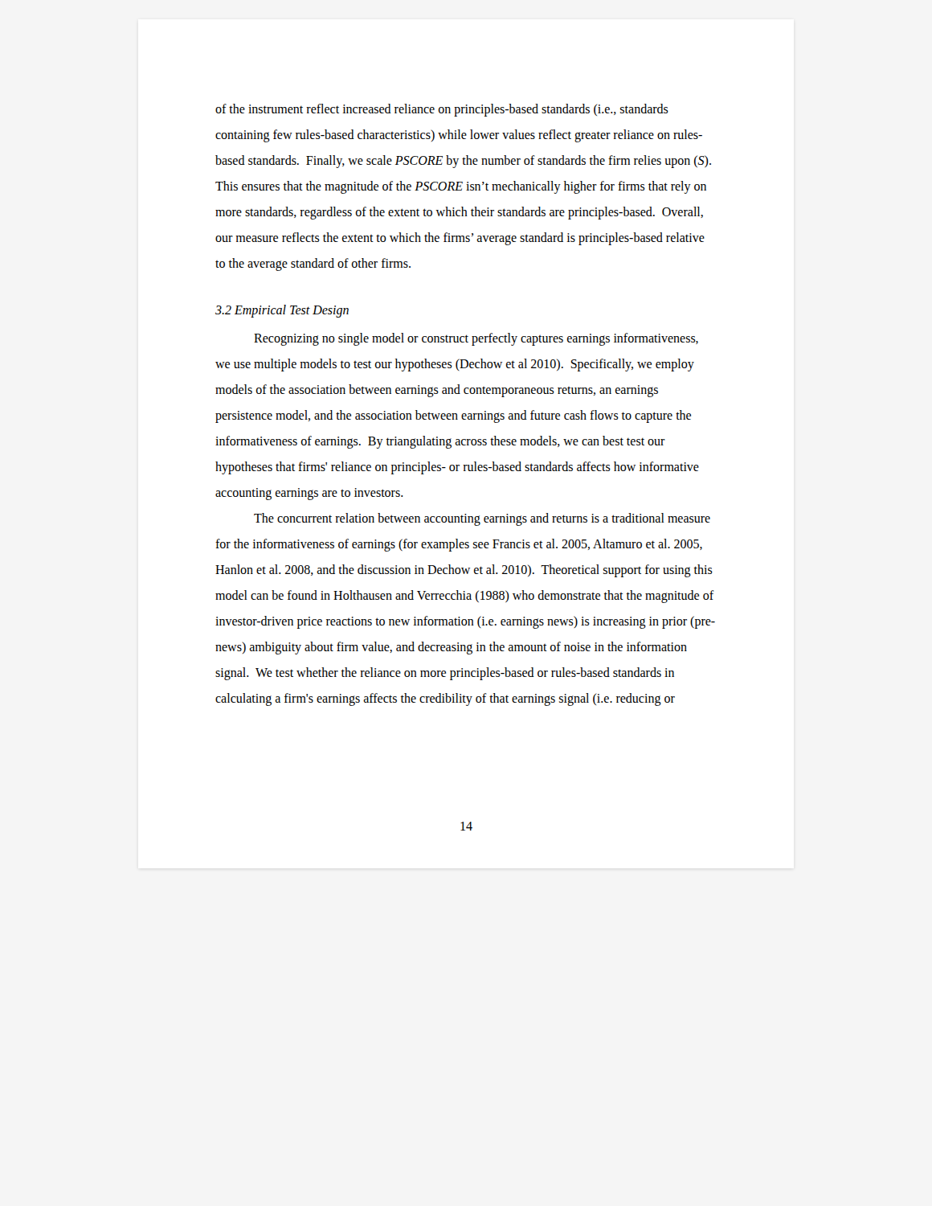of the instrument reflect increased reliance on principles-based standards (i.e., standards containing few rules-based characteristics) while lower values reflect greater reliance on rules-based standards. Finally, we scale PSCORE by the number of standards the firm relies upon (S). This ensures that the magnitude of the PSCORE isn’t mechanically higher for firms that rely on more standards, regardless of the extent to which their standards are principles-based. Overall, our measure reflects the extent to which the firms’ average standard is principles-based relative to the average standard of other firms.
3.2 Empirical Test Design
Recognizing no single model or construct perfectly captures earnings informativeness, we use multiple models to test our hypotheses (Dechow et al 2010). Specifically, we employ models of the association between earnings and contemporaneous returns, an earnings persistence model, and the association between earnings and future cash flows to capture the informativeness of earnings. By triangulating across these models, we can best test our hypotheses that firms' reliance on principles- or rules-based standards affects how informative accounting earnings are to investors.
The concurrent relation between accounting earnings and returns is a traditional measure for the informativeness of earnings (for examples see Francis et al. 2005, Altamuro et al. 2005, Hanlon et al. 2008, and the discussion in Dechow et al. 2010). Theoretical support for using this model can be found in Holthausen and Verrecchia (1988) who demonstrate that the magnitude of investor-driven price reactions to new information (i.e. earnings news) is increasing in prior (pre-news) ambiguity about firm value, and decreasing in the amount of noise in the information signal. We test whether the reliance on more principles-based or rules-based standards in calculating a firm's earnings affects the credibility of that earnings signal (i.e. reducing or
14